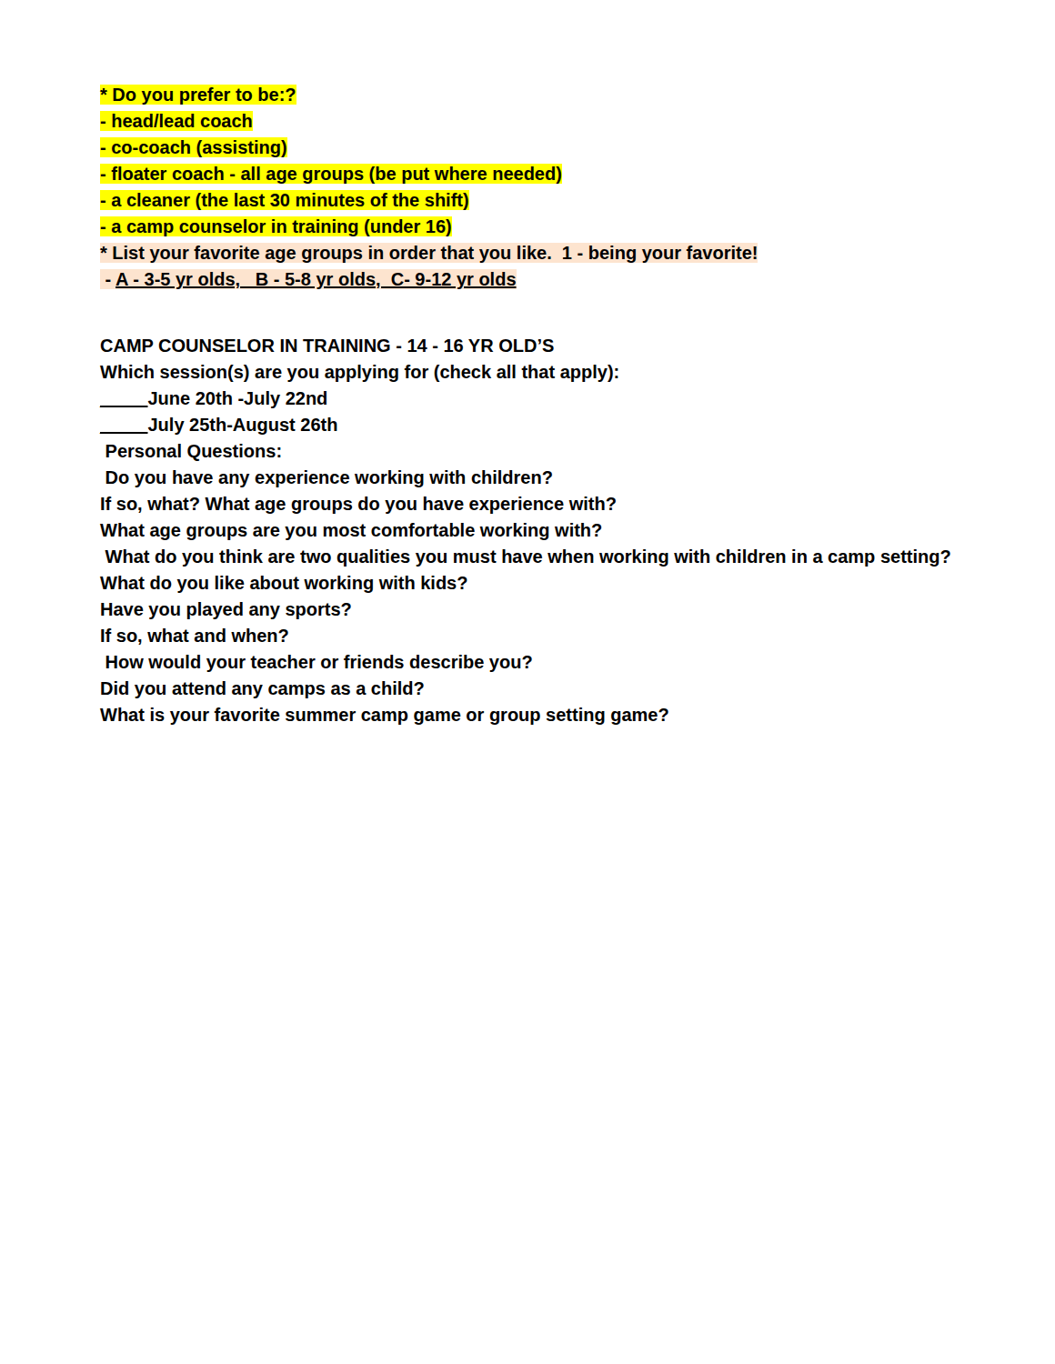* Do you prefer to be:?
- head/lead coach
- co-coach (assisting)
- floater coach - all age groups (be put where needed)
- a cleaner (the last 30 minutes of the shift)
- a camp counselor in training (under 16)
* List your favorite age groups in order that you like. 1 - being your favorite!
- A - 3-5 yr olds, B - 5-8 yr olds, C- 9-12 yr olds
CAMP COUNSELOR IN TRAINING - 14 - 16 YR OLD’S
Which session(s) are you applying for (check all that apply):
____June 20th -July 22nd
____July 25th-August 26th
Personal Questions:
Do you have any experience working with children?
If so, what? What age groups do you have experience with?
What age groups are you most comfortable working with?
What do you think are two qualities you must have when working with children in a camp setting?
What do you like about working with kids?
Have you played any sports?
If so, what and when?
How would your teacher or friends describe you?
Did you attend any camps as a child?
What is your favorite summer camp game or group setting game?